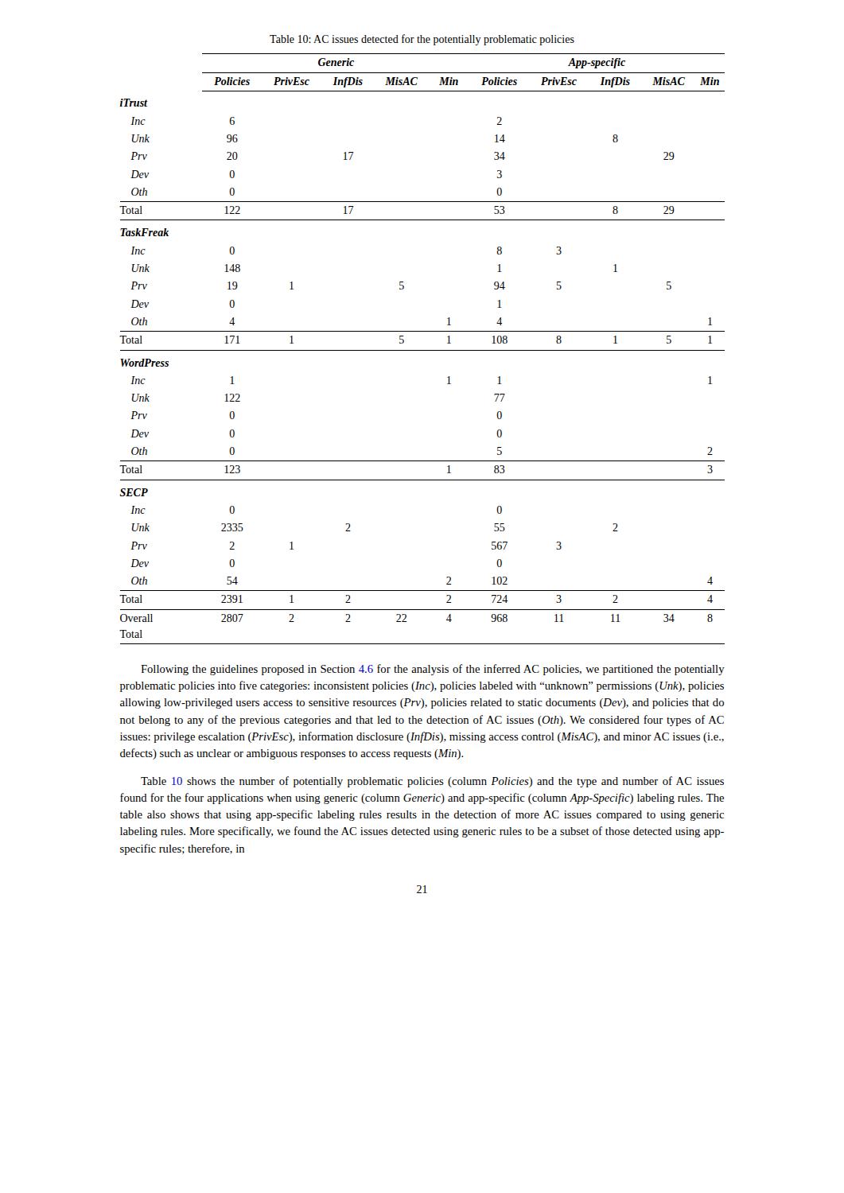Table 10: AC issues detected for the potentially problematic policies
| | Generic | App-specific |
| --- | --- | --- |
| | Policies | PrivEsc | InfDis | MisAC | Min | Policies | PrivEsc | InfDis | MisAC | Min |
| iTrust | |
| Inc | 6 | | | | | 2 | | | | |
| Unk | 96 | | | | | 14 | | 8 | | |
| Prv | 20 | | 17 | | | 34 | | | 29 | |
| Dev | 0 | | | | | 3 | | | | |
| Oth | 0 | | | | | 0 | | | | |
| Total | 122 | | 17 | | | 53 | | 8 | 29 | |
| TaskFreak | |
| Inc | 0 | | | | | 8 | 3 | | | |
| Unk | 148 | | | | | 1 | | 1 | | |
| Prv | 19 | 1 | | 5 | | 94 | 5 | | 5 | |
| Dev | 0 | | | | | 1 | | | | |
| Oth | 4 | | | | 1 | 4 | | | | 1 |
| Total | 171 | 1 | | 5 | 1 | 108 | 8 | 1 | 5 | 1 |
| WordPress | |
| Inc | 1 | | | | 1 | 1 | | | | 1 |
| Unk | 122 | | | | | 77 | | | | |
| Prv | 0 | | | | | 0 | | | | |
| Dev | 0 | | | | | 0 | | | | |
| Oth | 0 | | | | | 5 | | | | 2 |
| Total | 123 | | | | 1 | 83 | | | | 3 |
| SECP | |
| Inc | 0 | | | | | 0 | | | | |
| Unk | 2335 | | 2 | | | 55 | | 2 | | |
| Prv | 2 | 1 | | | | 567 | 3 | | | |
| Dev | 0 | | | | | 0 | | | | |
| Oth | 54 | | | | 2 | 102 | | | | 4 |
| Total | 2391 | 1 | 2 | | 2 | 724 | 3 | 2 | | 4 |
| Overall Total | 2807 | 2 | 2 | 22 | 4 | 968 | 11 | 11 | 34 | 8 |
Following the guidelines proposed in Section 4.6 for the analysis of the inferred AC policies, we partitioned the potentially problematic policies into five categories: inconsistent policies (Inc), policies labeled with “unknown” permissions (Unk), policies allowing low-privileged users access to sensitive resources (Prv), policies related to static documents (Dev), and policies that do not belong to any of the previous categories and that led to the detection of AC issues (Oth). We considered four types of AC issues: privilege escalation (PrivEsc), information disclosure (InfDis), missing access control (MisAC), and minor AC issues (i.e., defects) such as unclear or ambiguous responses to access requests (Min).
Table 10 shows the number of potentially problematic policies (column Policies) and the type and number of AC issues found for the four applications when using generic (column Generic) and app-specific (column App-Specific) labeling rules. The table also shows that using app-specific labeling rules results in the detection of more AC issues compared to using generic labeling rules. More specifically, we found the AC issues detected using generic rules to be a subset of those detected using app-specific rules; therefore, in
21